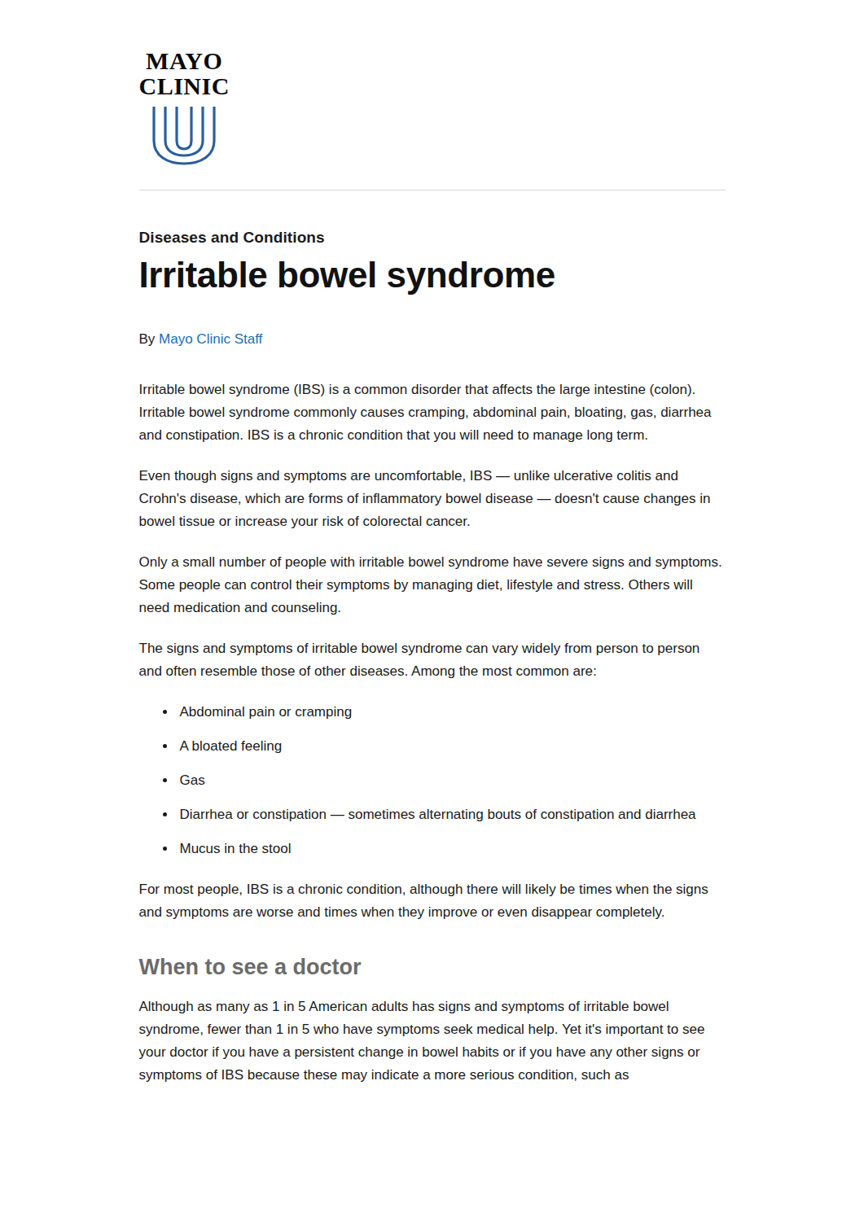MAYO CLINIC
Diseases and Conditions
Irritable bowel syndrome
By Mayo Clinic Staff
Irritable bowel syndrome (IBS) is a common disorder that affects the large intestine (colon). Irritable bowel syndrome commonly causes cramping, abdominal pain, bloating, gas, diarrhea and constipation. IBS is a chronic condition that you will need to manage long term.
Even though signs and symptoms are uncomfortable, IBS — unlike ulcerative colitis and Crohn's disease, which are forms of inflammatory bowel disease — doesn't cause changes in bowel tissue or increase your risk of colorectal cancer.
Only a small number of people with irritable bowel syndrome have severe signs and symptoms. Some people can control their symptoms by managing diet, lifestyle and stress. Others will need medication and counseling.
The signs and symptoms of irritable bowel syndrome can vary widely from person to person and often resemble those of other diseases. Among the most common are:
Abdominal pain or cramping
A bloated feeling
Gas
Diarrhea or constipation — sometimes alternating bouts of constipation and diarrhea
Mucus in the stool
For most people, IBS is a chronic condition, although there will likely be times when the signs and symptoms are worse and times when they improve or even disappear completely.
When to see a doctor
Although as many as 1 in 5 American adults has signs and symptoms of irritable bowel syndrome, fewer than 1 in 5 who have symptoms seek medical help. Yet it's important to see your doctor if you have a persistent change in bowel habits or if you have any other signs or symptoms of IBS because these may indicate a more serious condition, such as